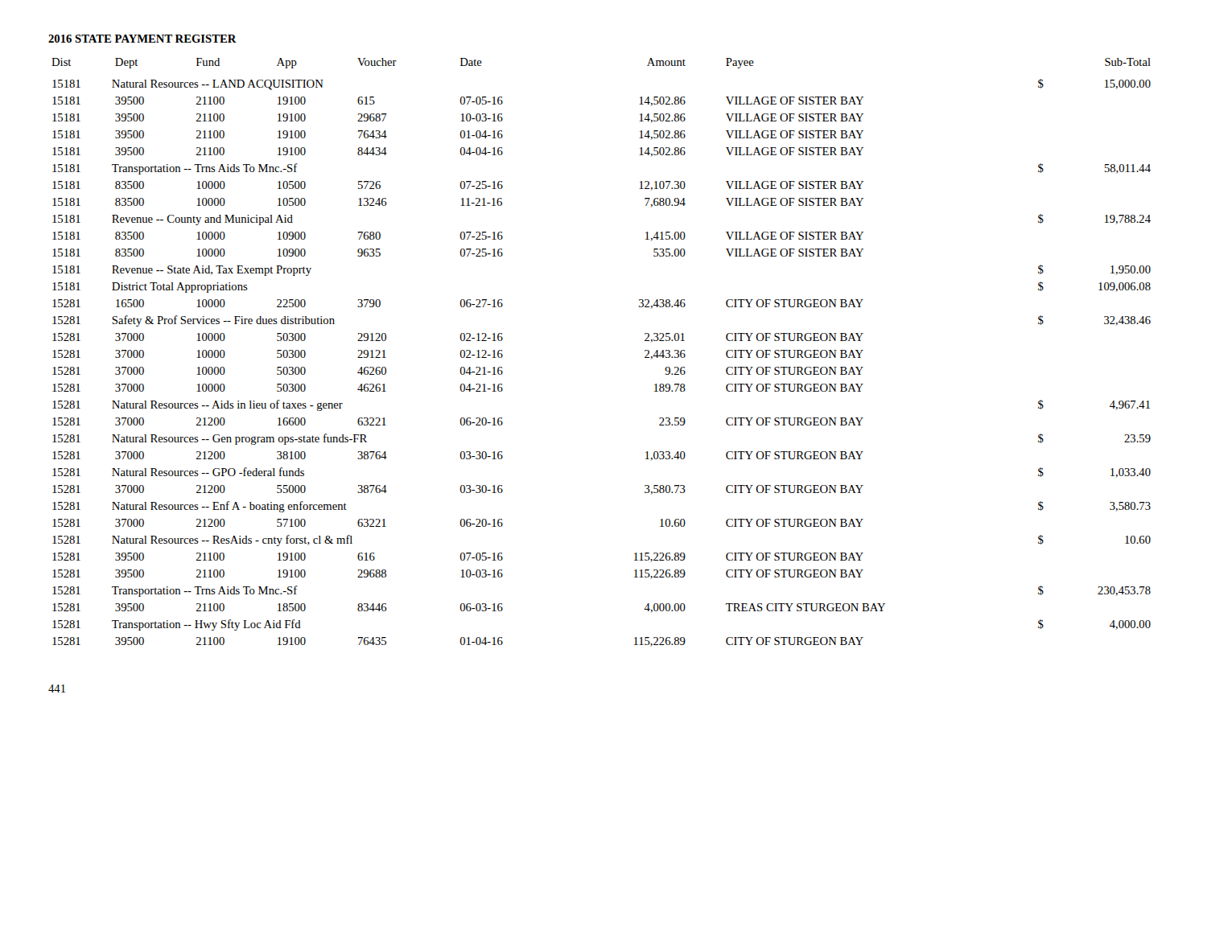2016 STATE PAYMENT REGISTER
| Dist | Dept | Fund | App | Voucher | Date | Amount | Payee | Sub-Total |
| --- | --- | --- | --- | --- | --- | --- | --- | --- |
| 15181 | Natural Resources -- LAND ACQUISITION | | | $ | 15,000.00 |
| 15181 | 39500 | 21100 | 19100 | 615 | 07-05-16 | 14,502.86 | VILLAGE OF SISTER BAY | | |
| 15181 | 39500 | 21100 | 19100 | 29687 | 10-03-16 | 14,502.86 | VILLAGE OF SISTER BAY | | |
| 15181 | 39500 | 21100 | 19100 | 76434 | 01-04-16 | 14,502.86 | VILLAGE OF SISTER BAY | | |
| 15181 | 39500 | 21100 | 19100 | 84434 | 04-04-16 | 14,502.86 | VILLAGE OF SISTER BAY | | |
| 15181 | Transportation -- Trns Aids To Mnc.-Sf | | | $ | 58,011.44 |
| 15181 | 83500 | 10000 | 10500 | 5726 | 07-25-16 | 12,107.30 | VILLAGE OF SISTER BAY | | |
| 15181 | 83500 | 10000 | 10500 | 13246 | 11-21-16 | 7,680.94 | VILLAGE OF SISTER BAY | | |
| 15181 | Revenue -- County and Municipal Aid | | | $ | 19,788.24 |
| 15181 | 83500 | 10000 | 10900 | 7680 | 07-25-16 | 1,415.00 | VILLAGE OF SISTER BAY | | |
| 15181 | 83500 | 10000 | 10900 | 9635 | 07-25-16 | 535.00 | VILLAGE OF SISTER BAY | | |
| 15181 | Revenue -- State Aid, Tax Exempt Proprty | | | $ | 1,950.00 |
| 15181 | District Total Appropriations | | | $ | 109,006.08 |
| 15281 | 16500 | 10000 | 22500 | 3790 | 06-27-16 | 32,438.46 | CITY OF STURGEON BAY | | |
| 15281 | Safety & Prof Services -- Fire dues distribution | | | $ | 32,438.46 |
| 15281 | 37000 | 10000 | 50300 | 29120 | 02-12-16 | 2,325.01 | CITY OF STURGEON BAY | | |
| 15281 | 37000 | 10000 | 50300 | 29121 | 02-12-16 | 2,443.36 | CITY OF STURGEON BAY | | |
| 15281 | 37000 | 10000 | 50300 | 46260 | 04-21-16 | 9.26 | CITY OF STURGEON BAY | | |
| 15281 | 37000 | 10000 | 50300 | 46261 | 04-21-16 | 189.78 | CITY OF STURGEON BAY | | |
| 15281 | Natural Resources -- Aids in lieu of taxes - gener | | | $ | 4,967.41 |
| 15281 | 37000 | 21200 | 16600 | 63221 | 06-20-16 | 23.59 | CITY OF STURGEON BAY | | |
| 15281 | Natural Resources -- Gen program ops-state funds-FR | | | $ | 23.59 |
| 15281 | 37000 | 21200 | 38100 | 38764 | 03-30-16 | 1,033.40 | CITY OF STURGEON BAY | | |
| 15281 | Natural Resources -- GPO -federal funds | | | $ | 1,033.40 |
| 15281 | 37000 | 21200 | 55000 | 38764 | 03-30-16 | 3,580.73 | CITY OF STURGEON BAY | | |
| 15281 | Natural Resources -- Enf A - boating enforcement | | | $ | 3,580.73 |
| 15281 | 37000 | 21200 | 57100 | 63221 | 06-20-16 | 10.60 | CITY OF STURGEON BAY | | |
| 15281 | Natural Resources -- ResAids - cnty forst, cl & mfl | | | $ | 10.60 |
| 15281 | 39500 | 21100 | 19100 | 616 | 07-05-16 | 115,226.89 | CITY OF STURGEON BAY | | |
| 15281 | 39500 | 21100 | 19100 | 29688 | 10-03-16 | 115,226.89 | CITY OF STURGEON BAY | | |
| 15281 | Transportation -- Trns Aids To Mnc.-Sf | | | $ | 230,453.78 |
| 15281 | 39500 | 21100 | 18500 | 83446 | 06-03-16 | 4,000.00 | TREAS CITY STURGEON BAY | | |
| 15281 | Transportation -- Hwy Sfty Loc Aid Ffd | | | $ | 4,000.00 |
| 15281 | 39500 | 21100 | 19100 | 76435 | 01-04-16 | 115,226.89 | CITY OF STURGEON BAY | | |
441